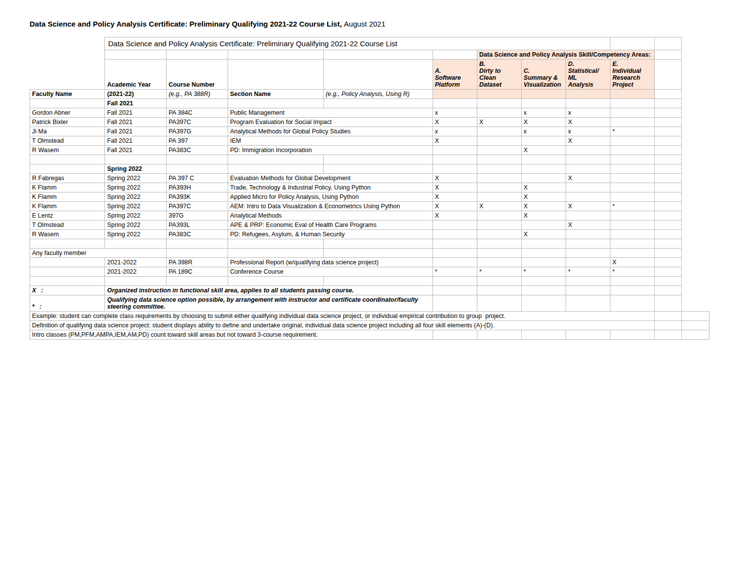Data Science and Policy Analysis Certificate: Preliminary Qualifying 2021-22 Course List, August 2021
| | Data Science and Policy Analysis Certificate: Preliminary Qualifying 2021-22 Course List | | | |
| | | | | | | Data Science and Policy Analysis Skill/Competency Areas: | | |
| | Academic Year | Course Number | | | A. Software Platform | B. Dirty to Clean Dataset | C. Summary & Visualization | D. Statistical/ ML Analysis | E. Individual Research Project | | |
| Faculty Name | (2021-22) | (e.g., PA 388R) | Section Name | (e.g., Policy Analysis, Using R) | | | | | | | |
| | Fall 2021 | | | | | | | | | | |
| Gordon Abner | Fall 2021 | PA 384C | Public Management | x | | x | x | | | |
| Patrick Bixler | Fall 2021 | PA397C | Program Evaluation for Social Impact | X | X | X | X | | | |
| Ji Ma | Fall 2021 | PA397G | Analytical Methods for Global Policy Studies | x | | x | x | * | | |
| T Olmstead | Fall 2021 | PA 397 | IEM | X | | | X | | | |
| R Wasem | Fall 2021 | PA383C | PD: Immigration Incorporation | | | X | | | | |
| | Spring 2022 | | | | | | | | | | |
| R Fabregas | Spring 2022 | PA 397 C | Evaluation Methods for Global Development | X | | | X | | | |
| K Flamm | Spring 2022 | PA393H | Trade, Technology & Industrial Policy, Using Python | X | | X | | | | |
| K Flamm | Spring 2022 | PA393K | Applied Micro for Policy Analysis, Using Python | X | | X | | | | |
| K Flamm | Spring 2022 | PA397C | AEM: Intro to Data Visualization & Econometrics Using Python | X | X | X | X | * | | |
| E Lentz | Spring 2022 | 397G | Analytical Methods | X | | X | | | | |
| T Olmstead | Spring 2022 | PA393L | APE & PRP: Economic Eval of Health Care Programs | | | | X | | | |
| R Wasem | Spring 2022 | PA383C | PD: Refugees, Asylum, & Human Security | | | X | | | | |
| Any faculty member | | | | | | | | | | |
| | 2021-2022 | PA 398R | Professional Report (w/qualifying data science project) | | | | | X | | |
| | 2021-2022 | PA 189C | Conference Course | * | * | * | * | * | | |
| X : | Organized instruction in functional skill area, applies to all students passing course. | | | | | | | |
| * : | Qualifying data science option possible, by arrangement with instructor and certificate coordinator/faculty steering committee. | | | | | | | |
| Example: student can complete class requirements by choosing to submit either qualifying individual data science project, or individual empirical contribution to group project. | | |
| Definition of qualifying data science project: student displays ability to define and undertake original, individual data science project including all four skill elements (A)-(D). | | |
| Intro classes (PM,PFM,AMPA,IEM,AM,PD) count toward skill areas but not toward 3-course requirement. | | | | | | | |